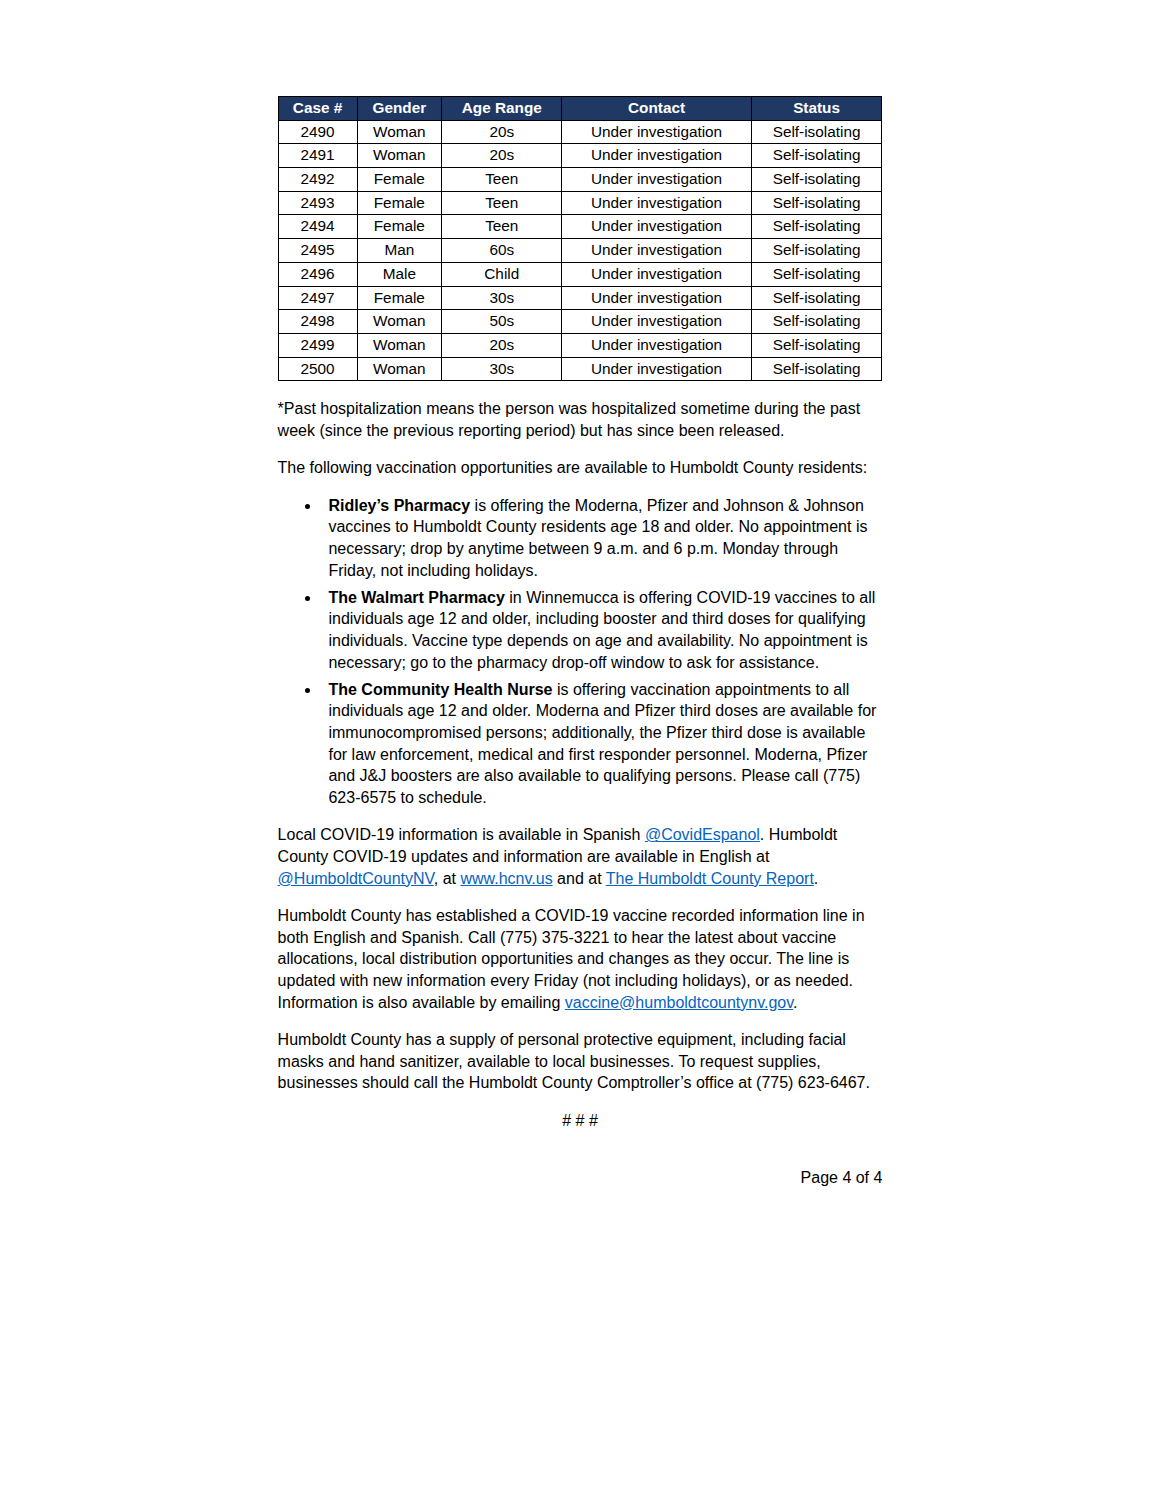| Case # | Gender | Age Range | Contact | Status |
| --- | --- | --- | --- | --- |
| 2490 | Woman | 20s | Under investigation | Self-isolating |
| 2491 | Woman | 20s | Under investigation | Self-isolating |
| 2492 | Female | Teen | Under investigation | Self-isolating |
| 2493 | Female | Teen | Under investigation | Self-isolating |
| 2494 | Female | Teen | Under investigation | Self-isolating |
| 2495 | Man | 60s | Under investigation | Self-isolating |
| 2496 | Male | Child | Under investigation | Self-isolating |
| 2497 | Female | 30s | Under investigation | Self-isolating |
| 2498 | Woman | 50s | Under investigation | Self-isolating |
| 2499 | Woman | 20s | Under investigation | Self-isolating |
| 2500 | Woman | 30s | Under investigation | Self-isolating |
*Past hospitalization means the person was hospitalized sometime during the past week (since the previous reporting period) but has since been released.
The following vaccination opportunities are available to Humboldt County residents:
Ridley’s Pharmacy is offering the Moderna, Pfizer and Johnson & Johnson vaccines to Humboldt County residents age 18 and older. No appointment is necessary; drop by anytime between 9 a.m. and 6 p.m. Monday through Friday, not including holidays.
The Walmart Pharmacy in Winnemucca is offering COVID-19 vaccines to all individuals age 12 and older, including booster and third doses for qualifying individuals. Vaccine type depends on age and availability. No appointment is necessary; go to the pharmacy drop-off window to ask for assistance.
The Community Health Nurse is offering vaccination appointments to all individuals age 12 and older. Moderna and Pfizer third doses are available for immunocompromised persons; additionally, the Pfizer third dose is available for law enforcement, medical and first responder personnel. Moderna, Pfizer and J&J boosters are also available to qualifying persons. Please call (775) 623-6575 to schedule.
Local COVID-19 information is available in Spanish @CovidEspanol. Humboldt County COVID-19 updates and information are available in English at @HumboldtCountyNV, at www.hcnv.us and at The Humboldt County Report.
Humboldt County has established a COVID-19 vaccine recorded information line in both English and Spanish. Call (775) 375-3221 to hear the latest about vaccine allocations, local distribution opportunities and changes as they occur. The line is updated with new information every Friday (not including holidays), or as needed. Information is also available by emailing vaccine@humboldtcountynv.gov.
Humboldt County has a supply of personal protective equipment, including facial masks and hand sanitizer, available to local businesses. To request supplies, businesses should call the Humboldt County Comptroller’s office at (775) 623-6467.
# # #
Page 4 of 4